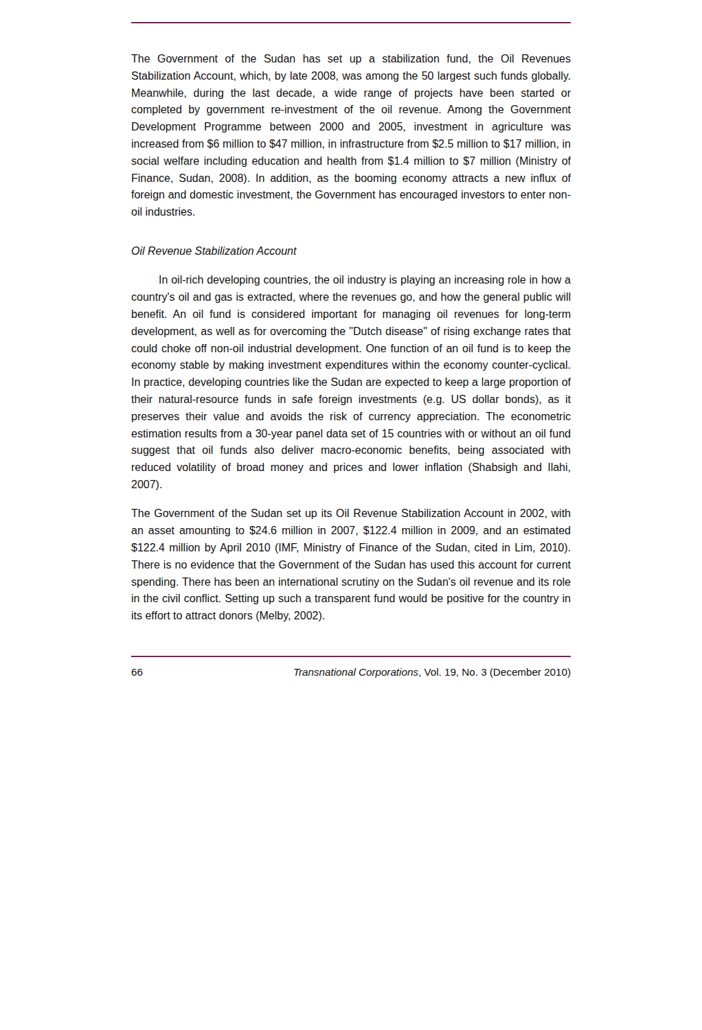The Government of the Sudan has set up a stabilization fund, the Oil Revenues Stabilization Account, which, by late 2008, was among the 50 largest such funds globally. Meanwhile, during the last decade, a wide range of projects have been started or completed by government re-investment of the oil revenue. Among the Government Development Programme between 2000 and 2005, investment in agriculture was increased from $6 million to $47 million, in infrastructure from $2.5 million to $17 million, in social welfare including education and health from $1.4 million to $7 million (Ministry of Finance, Sudan, 2008). In addition, as the booming economy attracts a new influx of foreign and domestic investment, the Government has encouraged investors to enter non-oil industries.
Oil Revenue Stabilization Account
In oil-rich developing countries, the oil industry is playing an increasing role in how a country's oil and gas is extracted, where the revenues go, and how the general public will benefit. An oil fund is considered important for managing oil revenues for long-term development, as well as for overcoming the "Dutch disease" of rising exchange rates that could choke off non-oil industrial development. One function of an oil fund is to keep the economy stable by making investment expenditures within the economy counter-cyclical. In practice, developing countries like the Sudan are expected to keep a large proportion of their natural-resource funds in safe foreign investments (e.g. US dollar bonds), as it preserves their value and avoids the risk of currency appreciation. The econometric estimation results from a 30-year panel data set of 15 countries with or without an oil fund suggest that oil funds also deliver macro-economic benefits, being associated with reduced volatility of broad money and prices and lower inflation (Shabsigh and Ilahi, 2007).
The Government of the Sudan set up its Oil Revenue Stabilization Account in 2002, with an asset amounting to $24.6 million in 2007, $122.4 million in 2009, and an estimated $122.4 million by April 2010 (IMF, Ministry of Finance of the Sudan, cited in Lim, 2010). There is no evidence that the Government of the Sudan has used this account for current spending. There has been an international scrutiny on the Sudan's oil revenue and its role in the civil conflict. Setting up such a transparent fund would be positive for the country in its effort to attract donors (Melby, 2002).
66 Transnational Corporations, Vol. 19, No. 3 (December 2010)